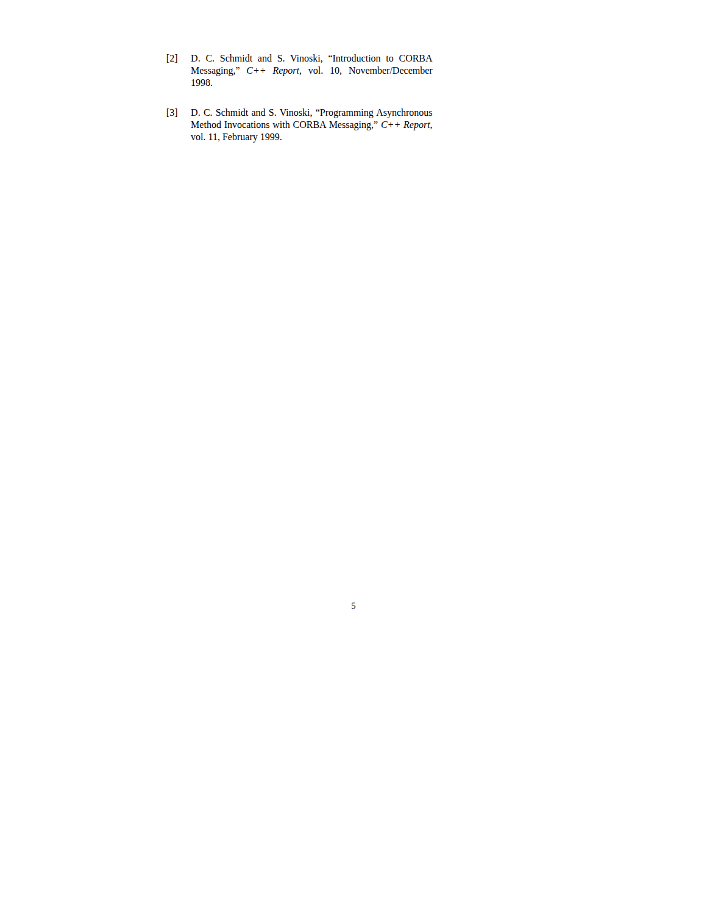[2] D. C. Schmidt and S. Vinoski, “Introduction to CORBA Messaging,” C++ Report, vol. 10, November/December 1998.
[3] D. C. Schmidt and S. Vinoski, “Programming Asynchronous Method Invocations with CORBA Messaging,” C++ Report, vol. 11, February 1999.
5